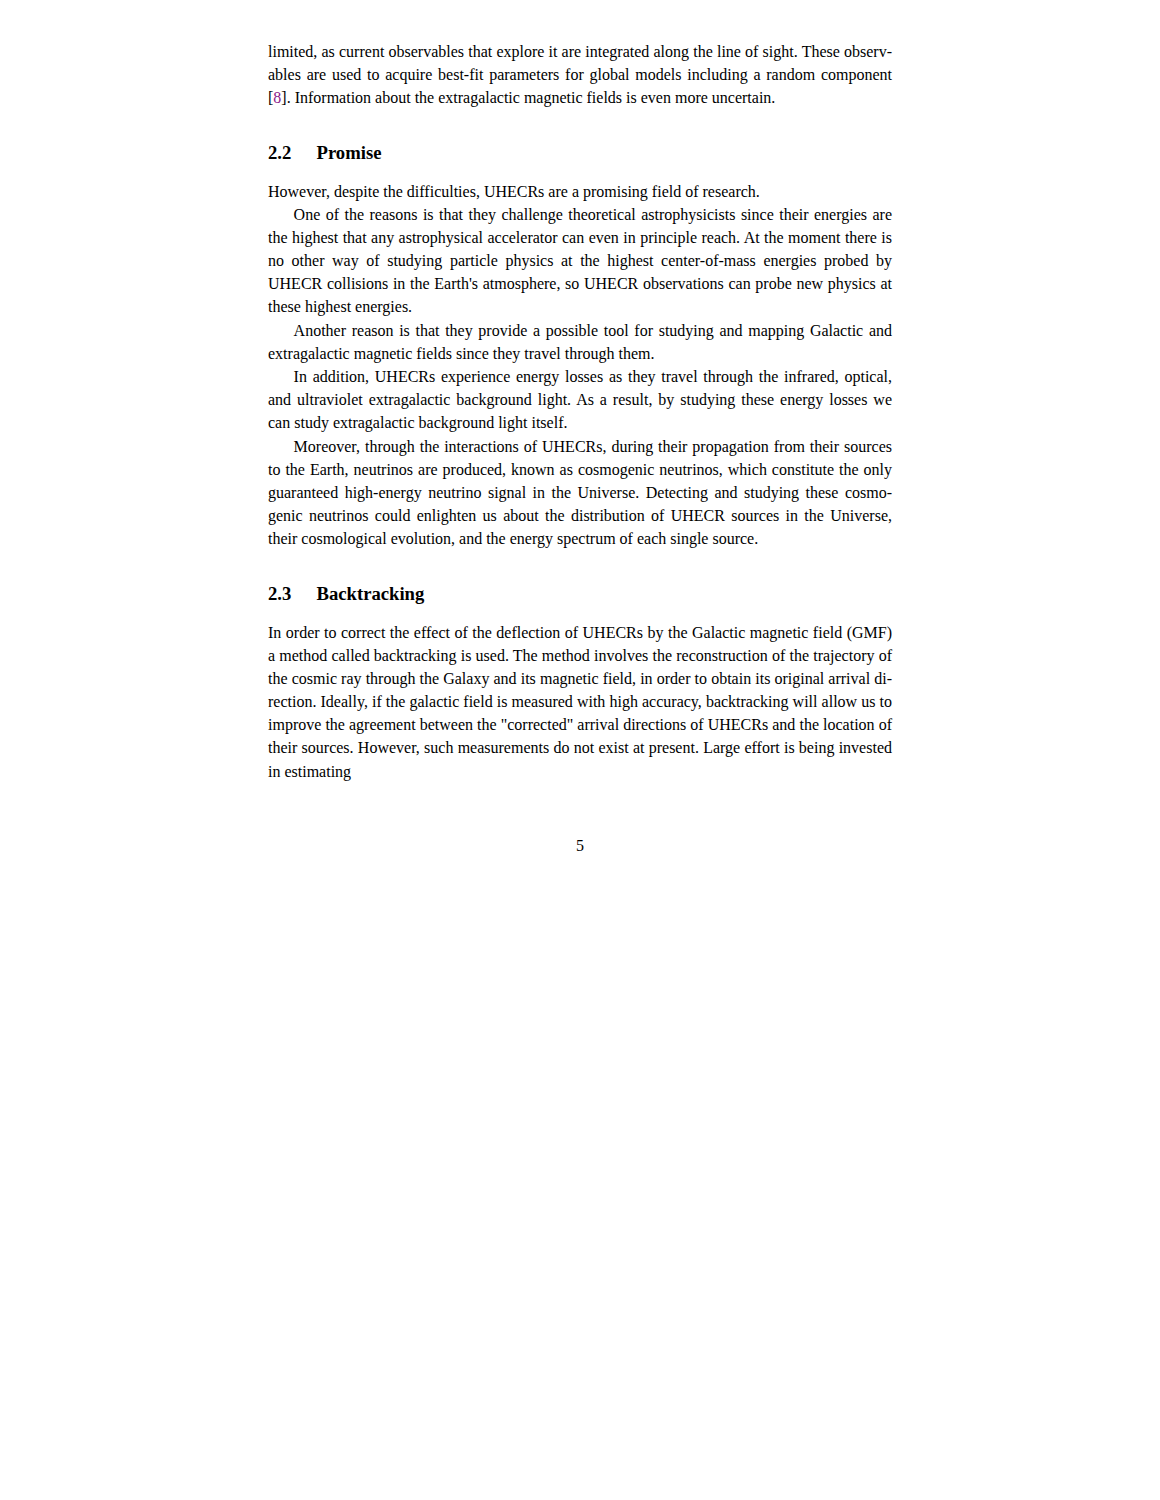limited, as current observables that explore it are integrated along the line of sight. These observables are used to acquire best-fit parameters for global models including a random component [8]. Information about the extragalactic magnetic fields is even more uncertain.
2.2 Promise
However, despite the difficulties, UHECRs are a promising field of research.
One of the reasons is that they challenge theoretical astrophysicists since their energies are the highest that any astrophysical accelerator can even in principle reach. At the moment there is no other way of studying particle physics at the highest center-of-mass energies probed by UHECR collisions in the Earth's atmosphere, so UHECR observations can probe new physics at these highest energies.
Another reason is that they provide a possible tool for studying and mapping Galactic and extragalactic magnetic fields since they travel through them.
In addition, UHECRs experience energy losses as they travel through the infrared, optical, and ultraviolet extragalactic background light. As a result, by studying these energy losses we can study extragalactic background light itself.
Moreover, through the interactions of UHECRs, during their propagation from their sources to the Earth, neutrinos are produced, known as cosmogenic neutrinos, which constitute the only guaranteed high-energy neutrino signal in the Universe. Detecting and studying these cosmogenic neutrinos could enlighten us about the distribution of UHECR sources in the Universe, their cosmological evolution, and the energy spectrum of each single source.
2.3 Backtracking
In order to correct the effect of the deflection of UHECRs by the Galactic magnetic field (GMF) a method called backtracking is used. The method involves the reconstruction of the trajectory of the cosmic ray through the Galaxy and its magnetic field, in order to obtain its original arrival direction. Ideally, if the galactic field is measured with high accuracy, backtracking will allow us to improve the agreement between the "corrected" arrival directions of UHECRs and the location of their sources. However, such measurements do not exist at present. Large effort is being invested in estimating
5